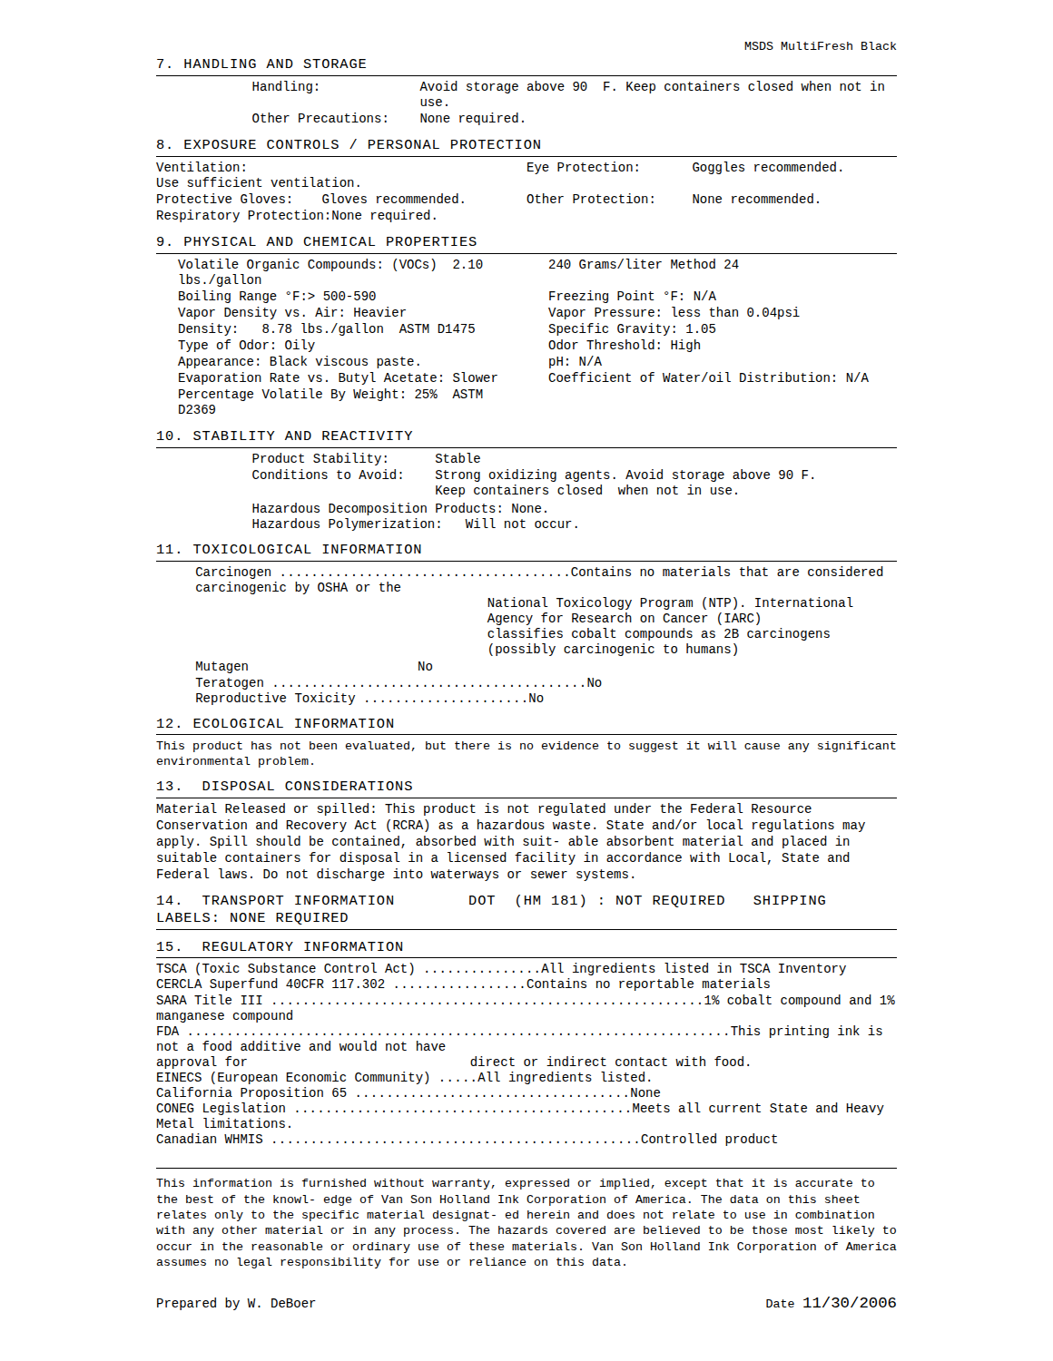MSDS MultiFresh Black
7. Handling and Storage
| Handling: | Avoid storage above 90 F. Keep containers closed when not in use. |
| Other Precautions: | None required. |
8. Exposure Controls / Personal Protection
| Ventilation: Use sufficient ventilation. | Eye Protection: Goggles recommended. |
| Protective Gloves: Gloves recommended. | Other Protection: None recommended. |
| Respiratory Protection: None required. | |
9. Physical and Chemical Properties
| Volatile Organic Compounds: (VOCs) 2.10 lbs./gallon | 240 Grams/liter Method 24 |
| Boiling Range °F:> 500-590 | Freezing Point °F: N/A |
| Vapor Density vs. Air: Heavier | Vapor Pressure: less than 0.04psi |
| Density: 8.78 lbs./gallon ASTM D1475 | Specific Gravity: 1.05 |
| Type of Odor: Oily | Odor Threshold: High |
| Appearance: Black viscous paste. | pH: N/A |
| Evaporation Rate vs. Butyl Acetate: Slower | Coefficient of Water/oil Distribution: N/A |
| Percentage Volatile By Weight: 25% ASTM D2369 | |
10. Stability and Reactivity
| Product Stability: | Stable |
| Conditions to Avoid: | Strong oxidizing agents. Avoid storage above 90 F. Keep containers closed when not in use. |
Hazardous Decomposition Products: None.
Hazardous Polymerization: Will not occur.
11. Toxicological Information
Carcinogen ..................................... Contains no materials that are considered carcinogenic by OSHA or the
National Toxicology Program (NTP). International Agency for Research on Cancer (IARC)
classifies cobalt compounds as 2B carcinogens (possibly carcinogenic to humans)
Mutagen No
Teratogen ........................................ No
Reproductive Toxicity ..................... No
12. Ecological Information
This product has not been evaluated, but there is no evidence to suggest it will cause any significant environmental problem.
13. Disposal Considerations
Material Released or spilled: This product is not regulated under the Federal Resource Conservation and Recovery Act (RCRA) as a hazardous waste. State and/or local regulations may apply. Spill should be contained, absorbed with suit- able absorbent material and placed in suitable containers for disposal in a licensed facility in accordance with Local, State and Federal laws. Do not discharge into waterways or sewer systems.
14. Transport Information DOT (HM 181) : Not required Shipping Labels: None required
15. Regulatory Information
TSCA (Toxic Substance Control Act) ............... All ingredients listed in TSCA Inventory
CERCLA Superfund 40CFR 117.302 ................. Contains no reportable materials
SARA Title III ....................................................... 1% cobalt compound and 1% manganese compound
FDA ..................................................................... This printing ink is not a food additive and would not have
approval for direct or indirect contact with food.
EINECS (European Economic Community) ..... All ingredients listed.
California Proposition 65 ................................... None
CONEG Legislation ........................................... Meets all current State and Heavy Metal limitations.
Canadian WHMIS ............................................... Controlled product
This information is furnished without warranty, expressed or implied, except that it is accurate to the best of the knowl- edge of Van Son Holland Ink Corporation of America. The data on this sheet relates only to the specific material designat- ed herein and does not relate to use in combination with any other material or in any process. The hazards covered are believed to be those most likely to occur in the reasonable or ordinary use of these materials. Van Son Holland Ink Corporation of America assumes no legal responsibility for use or reliance on this data.
Prepared by W. DeBoer
Date 11/30/2006